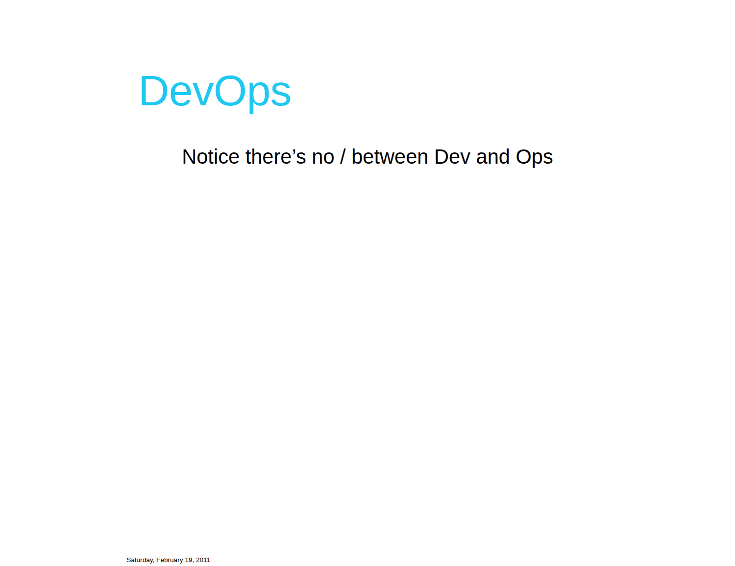DevOps
Notice there’s no / between Dev and Ops
Saturday, February 19, 2011